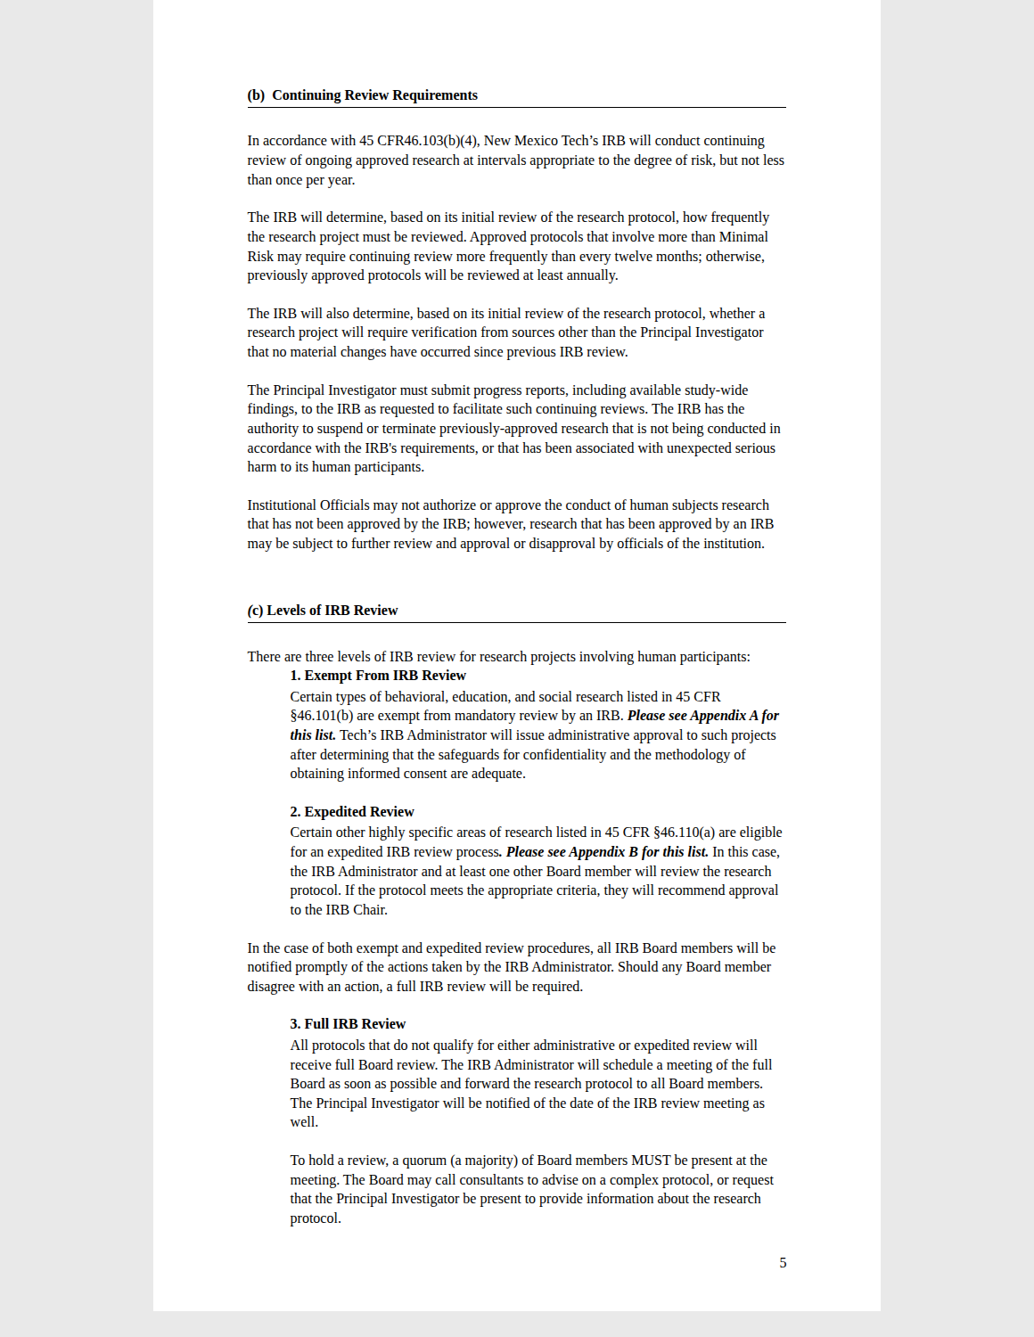(b) Continuing Review Requirements
In accordance with 45 CFR46.103(b)(4), New Mexico Tech’s IRB will conduct continuing review of ongoing approved research at intervals appropriate to the degree of risk, but not less than once per year.
The IRB will determine, based on its initial review of the research protocol, how frequently the research project must be reviewed. Approved protocols that involve more than Minimal Risk may require continuing review more frequently than every twelve months; otherwise, previously approved protocols will be reviewed at least annually.
The IRB will also determine, based on its initial review of the research protocol, whether a research project will require verification from sources other than the Principal Investigator that no material changes have occurred since previous IRB review.
The Principal Investigator must submit progress reports, including available study-wide findings, to the IRB as requested to facilitate such continuing reviews. The IRB has the authority to suspend or terminate previously-approved research that is not being conducted in accordance with the IRB's requirements, or that has been associated with unexpected serious harm to its human participants.
Institutional Officials may not authorize or approve the conduct of human subjects research that has not been approved by the IRB; however, research that has been approved by an IRB may be subject to further review and approval or disapproval by officials of the institution.
(c) Levels of IRB Review
There are three levels of IRB review for research projects involving human participants:
1. Exempt From IRB Review
Certain types of behavioral, education, and social research listed in 45 CFR §46.101(b) are exempt from mandatory review by an IRB. Please see Appendix A for this list. Tech’s IRB Administrator will issue administrative approval to such projects after determining that the safeguards for confidentiality and the methodology of obtaining informed consent are adequate.
2. Expedited Review
Certain other highly specific areas of research listed in 45 CFR §46.110(a) are eligible for an expedited IRB review process. Please see Appendix B for this list. In this case, the IRB Administrator and at least one other Board member will review the research protocol. If the protocol meets the appropriate criteria, they will recommend approval to the IRB Chair.
In the case of both exempt and expedited review procedures, all IRB Board members will be notified promptly of the actions taken by the IRB Administrator. Should any Board member disagree with an action, a full IRB review will be required.
3. Full IRB Review
All protocols that do not qualify for either administrative or expedited review will receive full Board review. The IRB Administrator will schedule a meeting of the full Board as soon as possible and forward the research protocol to all Board members. The Principal Investigator will be notified of the date of the IRB review meeting as well.
To hold a review, a quorum (a majority) of Board members MUST be present at the meeting. The Board may call consultants to advise on a complex protocol, or request that the Principal Investigator be present to provide information about the research protocol.
5